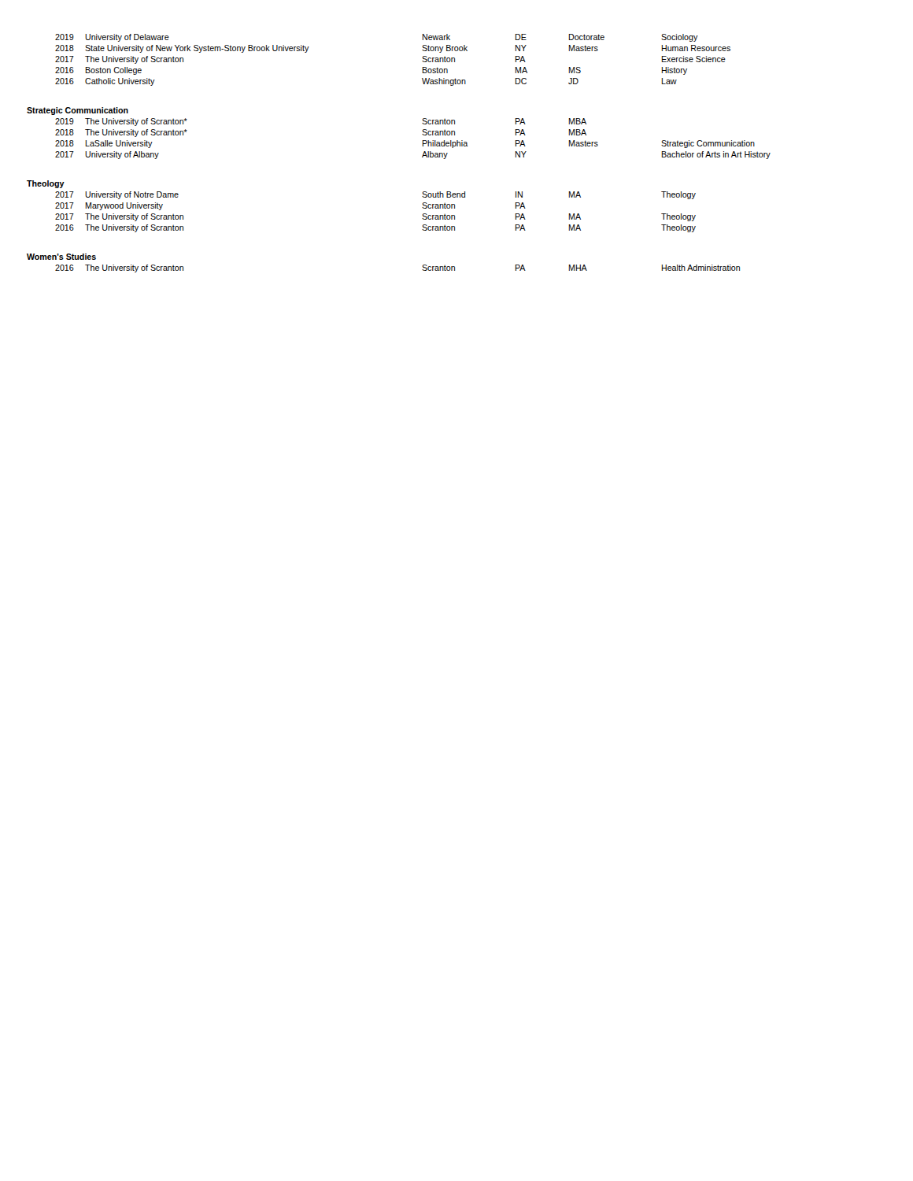| 2019 | University of Delaware | Newark | DE | Doctorate | Sociology |
| 2018 | State University of New York System-Stony Brook University | Stony Brook | NY | Masters | Human Resources |
| 2017 | The University of Scranton | Scranton | PA | | Exercise Science |
| 2016 | Boston College | Boston | MA | MS | History |
| 2016 | Catholic University | Washington | DC | JD | Law |
| Strategic Communication |
| 2019 | The University of Scranton* | Scranton | PA | MBA | |
| 2018 | The University of Scranton* | Scranton | PA | MBA | |
| 2018 | LaSalle University | Philadelphia | PA | Masters | Strategic Communication |
| 2017 | University of Albany | Albany | NY | | Bachelor of Arts in Art History |
| Theology |
| 2017 | University of Notre Dame | South Bend | IN | MA | Theology |
| 2017 | Marywood University | Scranton | PA | | |
| 2017 | The University of Scranton | Scranton | PA | MA | Theology |
| 2016 | The University of Scranton | Scranton | PA | MA | Theology |
| Women's Studies |
| 2016 | The University of Scranton | Scranton | PA | MHA | Health Administration |